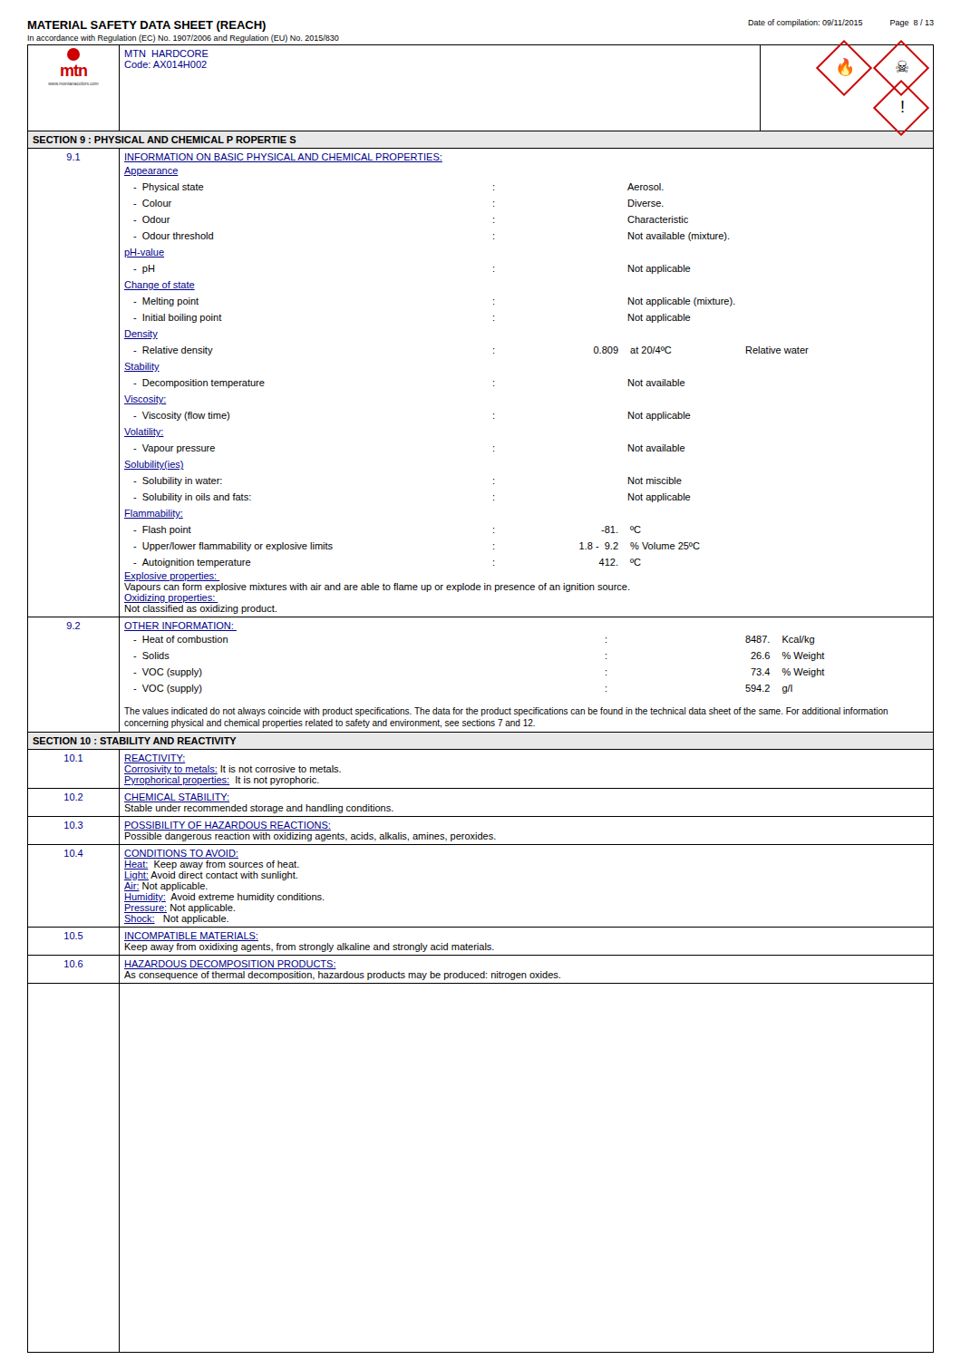MATERIAL SAFETY DATA SHEET (REACH)
In accordance with Regulation (EC) No. 1907/2006 and Regulation (EU) No. 2015/830
Date of compilation: 09/11/2015Page 8 / 13
| mtn www.montanacolors.com | MTN HARDCORE Code: AX014H002 | 🔥 ☠ ! |
| SECTION 9 : PHYSICAL AND CHEMICAL P ROPERTIE S |
| 9.1 | INFORMATION ON BASIC PHYSICAL AND CHEMICAL PROPERTIES: / Appearance / / - Physical state / : / / Aerosol. / / / - Colour / : / / Diverse. / / / - Odour / : / / Characteristic / / / - Odour threshold / : / / Not available (mixture). / / / pH-value / / - pH / : / / Not applicable / / / Change of state / / - Melting point / : / / Not applicable (mixture). / / / - Initial boiling point / : / / Not applicable / / / Density / / - Relative density / : / 0.809 / at 20/4ºC / Relative water / / Stability / / - Decomposition temperature / : / / Not available / / / Viscosity: / / - Viscosity (flow time) / : / / Not applicable / / / Volatility: / / - Vapour pressure / : / / Not available / / / Solubility(ies) / / - Solubility in water: / : / / Not miscible / / / - Solubility in oils and fats: / : / / Not applicable / / / Flammability: / / - Flash point / : / -81. / ºC / / / - Upper/lower flammability or explosive limits / : / 1.8 - 9.2 / % Volume 25ºC / / / - Autoignition temperature / : / 412. / ºC / / Explosive properties: Vapours can form explosive mixtures with air and are able to flame up or explode in presence of an ignition source. Oxidizing properties: Not classified as oxidizing product. |
| 9.2 | OTHER INFORMATION: / - Heat of combustion / : / 8487. / Kcal/kg / / - Solids / : / 26.6 / % Weight / / - VOC (supply) / : / 73.4 / % Weight / / - VOC (supply) / : / 594.2 / g/l / The values indicated do not always coincide with product specifications. The data for the product specifications can be found in the technical data sheet of the same. For additional information concerning physical and chemical properties related to safety and environment, see sections 7 and 12. |
| SECTION 10 : STABILITY AND REACTIVITY |
| 10.1 | REACTIVITY: Corrosivity to metals: It is not corrosive to metals. Pyrophorical properties: It is not pyrophoric. |
| 10.2 | CHEMICAL STABILITY: Stable under recommended storage and handling conditions. |
| 10.3 | POSSIBILITY OF HAZARDOUS REACTIONS: Possible dangerous reaction with oxidizing agents, acids, alkalis, amines, peroxides. |
| 10.4 | CONDITIONS TO AVOID: Heat: Keep away from sources of heat. Light: Avoid direct contact with sunlight. Air: Not applicable. Humidity: Avoid extreme humidity conditions. Pressure: Not applicable. Shock: Not applicable. |
| 10.5 | INCOMPATIBLE MATERIALS: Keep away from oxidixing agents, from strongly alkaline and strongly acid materials. |
| 10.6 | HAZARDOUS DECOMPOSITION PRODUCTS: As consequence of thermal decomposition, hazardous products may be produced: nitrogen oxides. |